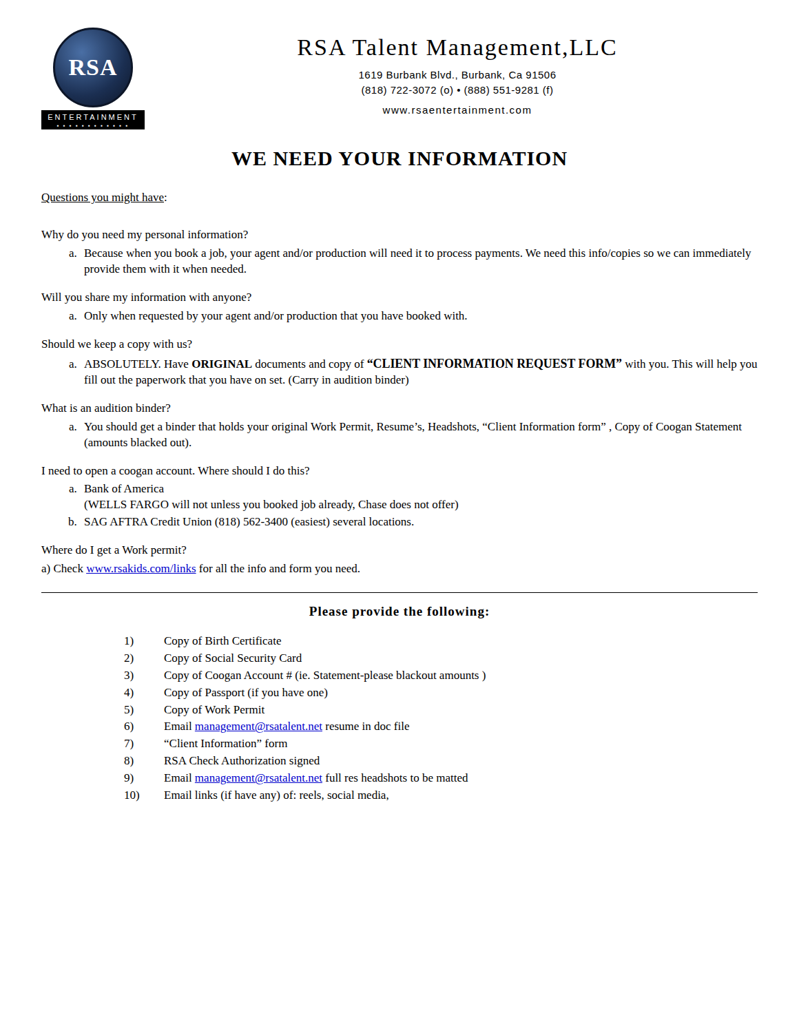RSA
ENTERTAINMENT ▪ ▪ ▪ ▪ ▪ ▪ ▪ ▪ ▪ ▪ ▪ ▪
RSA Talent Management,LLC
1619 Burbank Blvd., Burbank, Ca 91506
(818) 722-3072 (o) • (888) 551-9281 (f) www.rsaentertainment.com
WE NEED YOUR INFORMATION
Questions you might have:
Why do you need my personal information?
Because when you book a job, your agent and/or production will need it to process payments. We need this info/copies so we can immediately provide them with it when needed.
Will you share my information with anyone?
Only when requested by your agent and/or production that you have booked with.
Should we keep a copy with us?
ABSOLUTELY. Have ORIGINAL documents and copy of “CLIENT INFORMATION REQUEST FORM” with you. This will help you fill out the paperwork that you have on set. (Carry in audition binder)
What is an audition binder?
You should get a binder that holds your original Work Permit, Resume’s, Headshots, “Client Information form” , Copy of Coogan Statement (amounts blacked out).
I need to open a coogan account. Where should I do this?
Bank of America
(WELLS FARGO will not unless you booked job already, Chase does not offer)
SAG AFTRA Credit Union (818) 562-3400 (easiest) several locations.
Where do I get a Work permit?
a) Check www.rsakids.com/links for all the info and form you need.
Please provide the following:
| 1) | Copy of Birth Certificate |
| 2) | Copy of Social Security Card |
| 3) | Copy of Coogan Account # (ie. Statement-please blackout amounts ) |
| 4) | Copy of Passport (if you have one) |
| 5) | Copy of Work Permit |
| 6) | Email management@rsatalent.net resume in doc file |
| 7) | “Client Information” form |
| 8) | RSA Check Authorization signed |
| 9) | Email management@rsatalent.net full res headshots to be matted |
| 10) | Email links (if have any) of: reels, social media, |